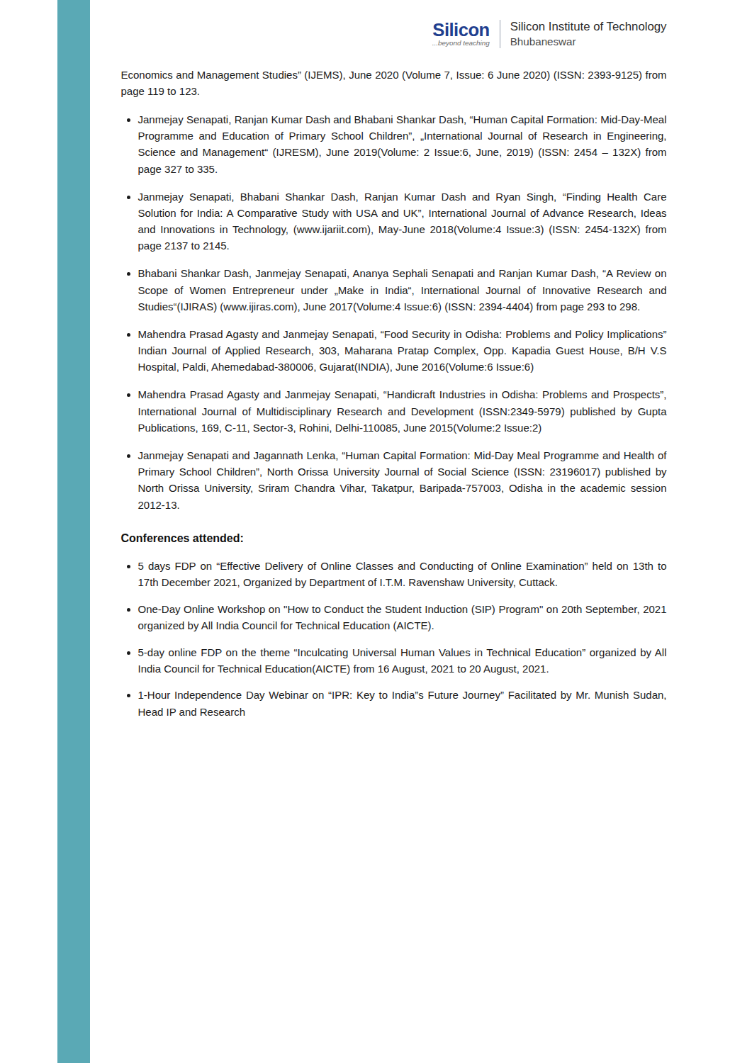Silicon
...beyond teaching
Silicon Institute of Technology
Bhubaneswar
Economics and Management Studies” (IJEMS), June 2020 (Volume 7, Issue: 6 June 2020) (ISSN: 2393-9125) from page 119 to 123.
Janmejay Senapati, Ranjan Kumar Dash and Bhabani Shankar Dash, “Human Capital Formation: Mid-Day-Meal Programme and Education of Primary School Children”, „International Journal of Research in Engineering, Science and Management“ (IJRESM), June 2019(Volume: 2 Issue:6, June, 2019) (ISSN: 2454 – 132X) from page 327 to 335.
Janmejay Senapati, Bhabani Shankar Dash, Ranjan Kumar Dash and Ryan Singh, “Finding Health Care Solution for India: A Comparative Study with USA and UK”, International Journal of Advance Research, Ideas and Innovations in Technology, (www.ijariit.com), May-June 2018(Volume:4 Issue:3) (ISSN: 2454-132X) from page 2137 to 2145.
Bhabani Shankar Dash, Janmejay Senapati, Ananya Sephali Senapati and Ranjan Kumar Dash, “A Review on Scope of Women Entrepreneur under „Make in India“, International Journal of Innovative Research and Studies“(IJIRAS) (www.ijiras.com), June 2017(Volume:4 Issue:6) (ISSN: 2394-4404) from page 293 to 298.
Mahendra Prasad Agasty and Janmejay Senapati, “Food Security in Odisha: Problems and Policy Implications” Indian Journal of Applied Research, 303, Maharana Pratap Complex, Opp. Kapadia Guest House, B/H V.S Hospital, Paldi, Ahemedabad-380006, Gujarat(INDIA), June 2016(Volume:6 Issue:6)
Mahendra Prasad Agasty and Janmejay Senapati, “Handicraft Industries in Odisha: Problems and Prospects”, International Journal of Multidisciplinary Research and Development (ISSN:2349-5979) published by Gupta Publications, 169, C-11, Sector-3, Rohini, Delhi-110085, June 2015(Volume:2 Issue:2)
Janmejay Senapati and Jagannath Lenka, “Human Capital Formation: Mid-Day Meal Programme and Health of Primary School Children”, North Orissa University Journal of Social Science (ISSN: 23196017) published by North Orissa University, Sriram Chandra Vihar, Takatpur, Baripada-757003, Odisha in the academic session 2012-13.
Conferences attended:
5 days FDP on “Effective Delivery of Online Classes and Conducting of Online Examination” held on 13th to 17th December 2021, Organized by Department of I.T.M. Ravenshaw University, Cuttack.
One-Day Online Workshop on "How to Conduct the Student Induction (SIP) Program" on 20th September, 2021 organized by All India Council for Technical Education (AICTE).
5-day online FDP on the theme “Inculcating Universal Human Values in Technical Education” organized by All India Council for Technical Education(AICTE) from 16 August, 2021 to 20 August, 2021.
1-Hour Independence Day Webinar on “IPR: Key to India”s Future Journey” Facilitated by Mr. Munish Sudan, Head IP and Research